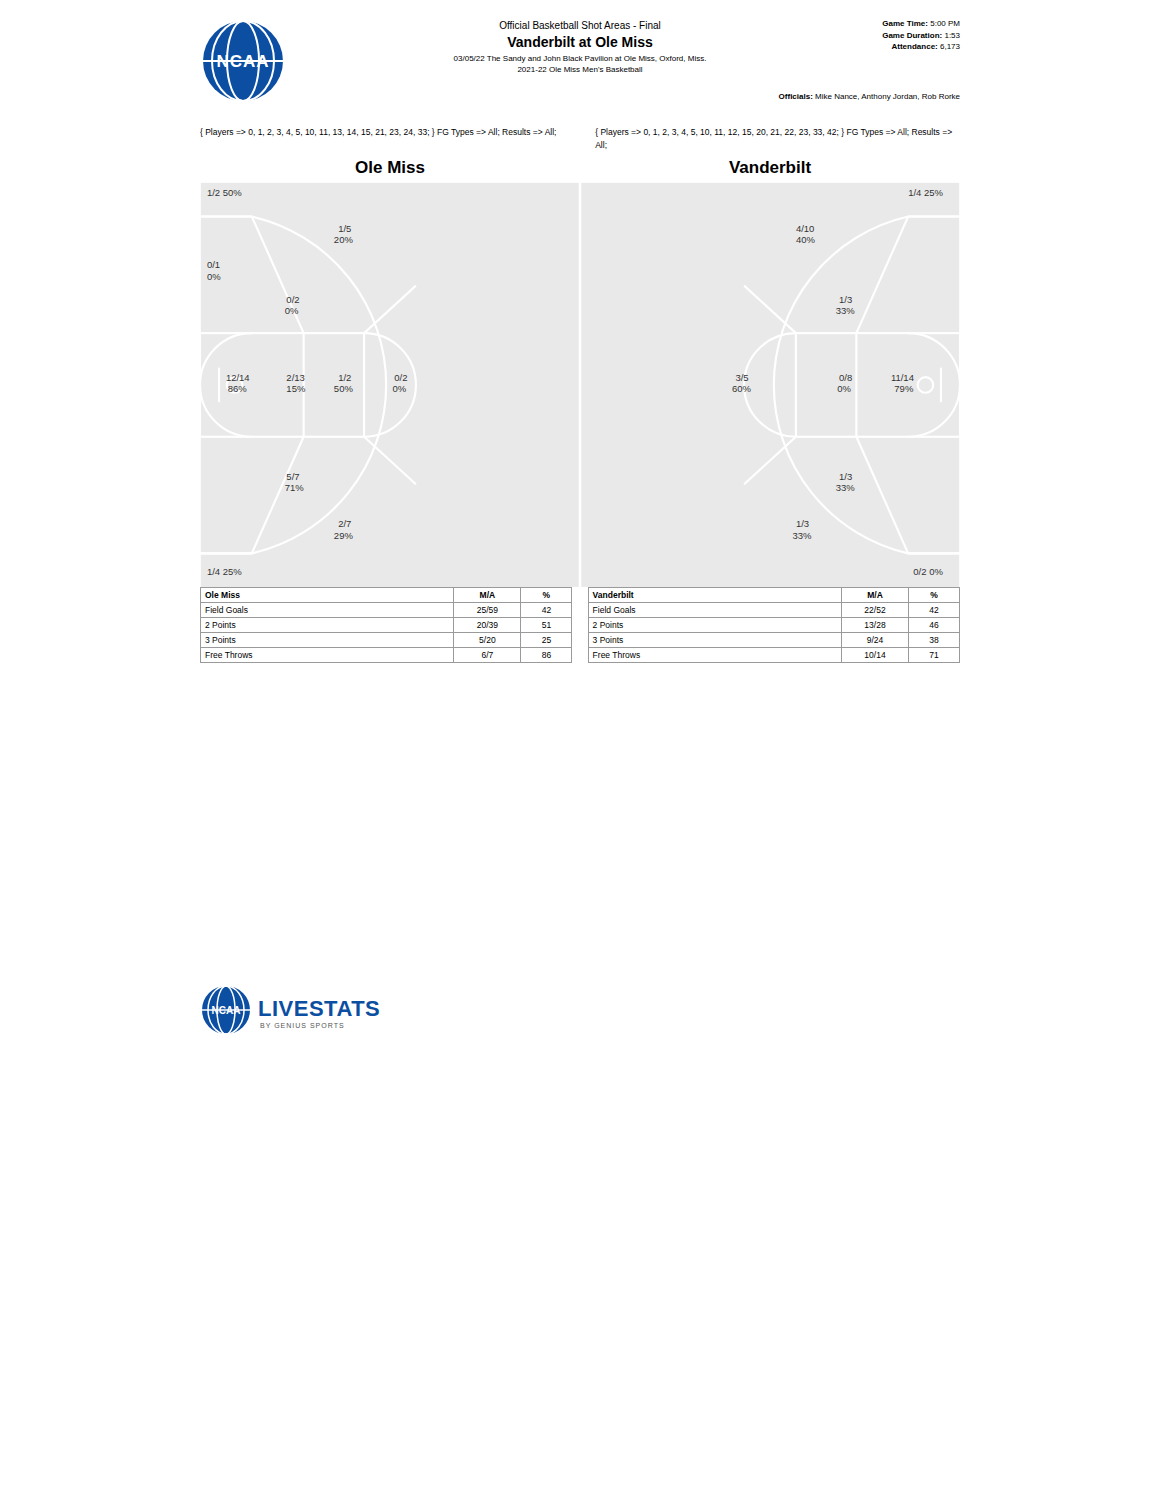NCAA
Official Basketball Shot Areas - Final
Vanderbilt at Ole Miss
03/05/22 The Sandy and John Black Pavilion at Ole Miss, Oxford, Miss.
2021-22 Ole Miss Men's Basketball
Game Time: 5:00 PM
Game Duration: 1:53
Attendance: 6,173
Officials: Mike Nance, Anthony Jordan, Rob Rorke
{ Players => 0, 1, 2, 3, 4, 5, 10, 11, 13, 14, 15, 21, 23, 24, 33; } FG Types => All; Results => All;
{ Players => 0, 1, 2, 3, 4, 5, 10, 11, 12, 15, 20, 21, 22, 23, 33, 42; } FG Types => All; Results => All;
Ole Miss
Vanderbilt
1/2 50% 0/1 0% 1/5 20% 0/2 0% 12/14 86% 2/13 15% 1/2 50% 0/2 0% 5/7 71% 2/7 29% 1/4 25% 1/4 25% 4/10 40% 1/3 33% 3/5 60% 0/8 0% 11/14 79% 1/3 33% 1/3 33% 0/2 0%
| Ole Miss | M/A | % |
| --- | --- | --- |
| Field Goals | 25/59 | 42 |
| 2 Points | 20/39 | 51 |
| 3 Points | 5/20 | 25 |
| Free Throws | 6/7 | 86 |
| Vanderbilt | M/A | % |
| --- | --- | --- |
| Field Goals | 22/52 | 42 |
| 2 Points | 13/28 | 46 |
| 3 Points | 9/24 | 38 |
| Free Throws | 10/14 | 71 |
NCAA LIVESTATS BY GENIUS SPORTS